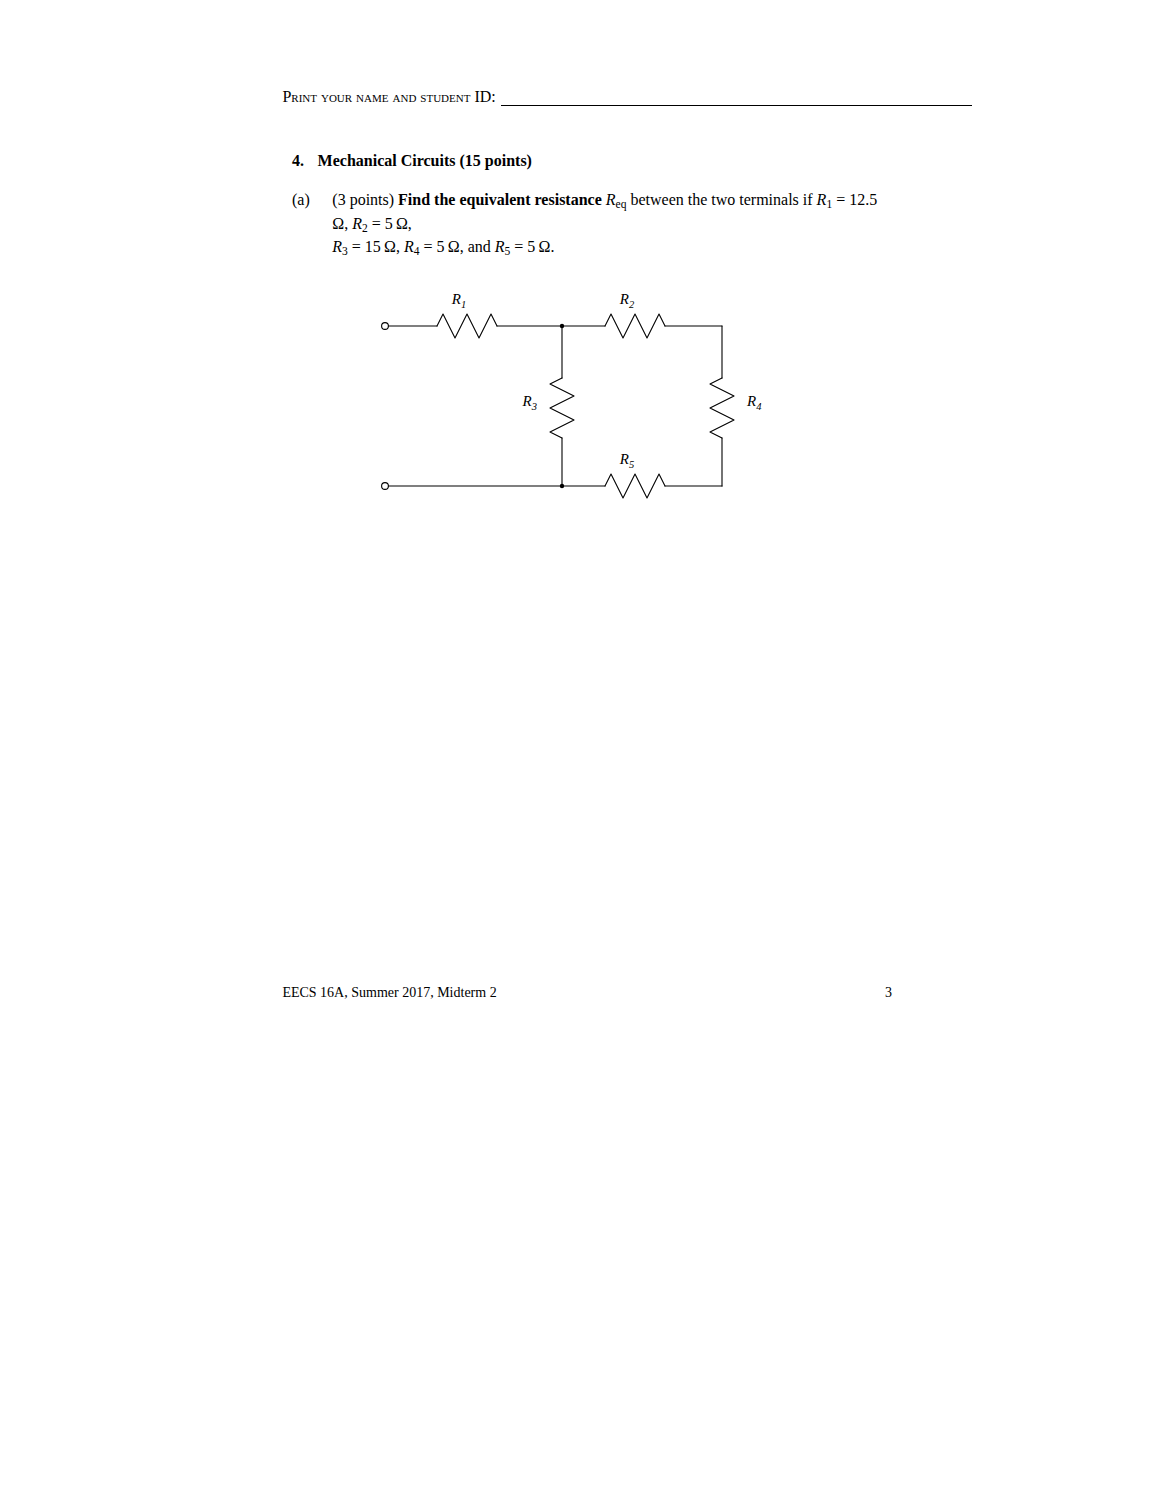Print your name and student ID:
4. Mechanical Circuits (15 points)
(a)
(3 points) Find the equivalent resistance Req between the two terminals if R 1 = 12.5 Ω, R 2 = 5 Ω,
R 3 = 15 Ω, R 4 = 5 Ω, and R 5 = 5 Ω.
R1 R2 R3 R4 R5
EECS 16A, Summer 2017, Midterm 2
3